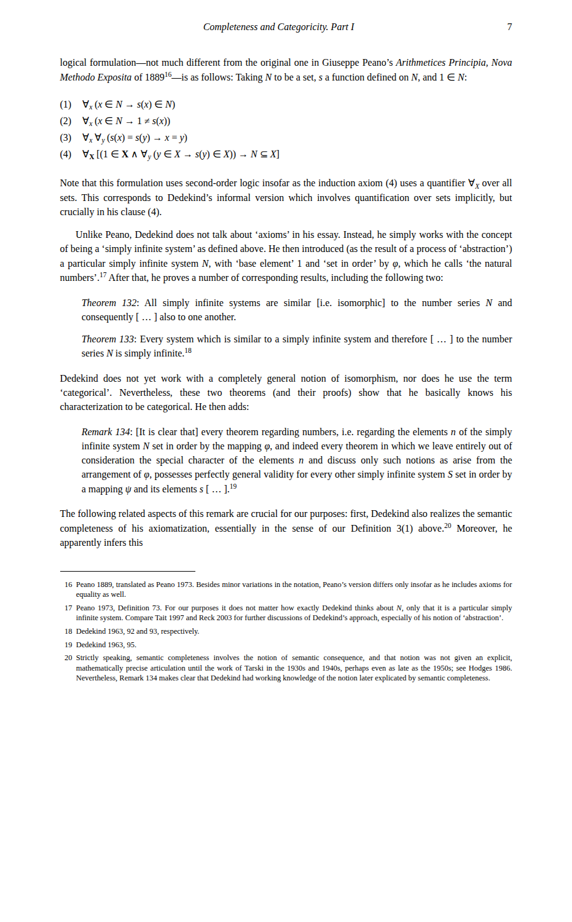Completeness and Categoricity. Part I 7
logical formulation—not much different from the original one in Giuseppe Peano’s Arithmetices Principia, Nova Methodo Exposita of 188916—is as follows: Taking N to be a set, s a function defined on N, and 1 ∈ N:
| (1) | ∀ x ( x ∈ N → s ( x ) ∈ N ) |
| (2) | ∀ x ( x ∈ N → 1 ≠ s ( x )) |
| (3) | ∀ x ∀ y ( s ( x ) = s ( y ) → x = y ) |
| (4) | ∀ X [(1 ∈ X ∧ ∀ y ( y ∈ X → s ( y ) ∈ X )) → N ⊆ X ] |
Note that this formulation uses second-order logic insofar as the induction axiom (4) uses a quantifier ∀X over all sets. This corresponds to Dedekind’s informal version which involves quantification over sets implicitly, but crucially in his clause (4).
Unlike Peano, Dedekind does not talk about ‘axioms’ in his essay. Instead, he simply works with the concept of being a ‘simply infinite system’ as defined above. He then introduced (as the result of a process of ‘abstraction’) a particular simply infinite system N, with ‘base element’ 1 and ‘set in order’ by φ, which he calls ‘the natural numbers’.17 After that, he proves a number of corresponding results, including the following two:
Theorem 132: All simply infinite systems are similar [i.e. isomorphic] to the number series N and consequently [ … ] also to one another.
Theorem 133: Every system which is similar to a simply infinite system and therefore [ … ] to the number series N is simply infinite.18
Dedekind does not yet work with a completely general notion of isomorphism, nor does he use the term ‘categorical’. Nevertheless, these two theorems (and their proofs) show that he basically knows his characterization to be categorical. He then adds:
Remark 134: [It is clear that] every theorem regarding numbers, i.e. regarding the elements n of the simply infinite system N set in order by the mapping φ, and indeed every theorem in which we leave entirely out of consideration the special character of the elements n and discuss only such notions as arise from the arrangement of φ, possesses perfectly general validity for every other simply infinite system S set in order by a mapping ψ and its elements s [ … ].19
The following related aspects of this remark are crucial for our purposes: first, Dedekind also realizes the semantic completeness of his axiomatization, essentially in the sense of our Definition 3(1) above.20 Moreover, he apparently infers this
Peano 1889, translated as Peano 1973. Besides minor variations in the notation, Peano’s version differs only insofar as he includes axioms for equality as well.
Peano 1973, Definition 73. For our purposes it does not matter how exactly Dedekind thinks about N, only that it is a particular simply infinite system. Compare Tait 1997 and Reck 2003 for further discussions of Dedekind’s approach, especially of his notion of ‘abstraction’.
Dedekind 1963, 92 and 93, respectively.
Dedekind 1963, 95.
Strictly speaking, semantic completeness involves the notion of semantic consequence, and that notion was not given an explicit, mathematically precise articulation until the work of Tarski in the 1930s and 1940s, perhaps even as late as the 1950s; see Hodges 1986. Nevertheless, Remark 134 makes clear that Dedekind had working knowledge of the notion later explicated by semantic completeness.